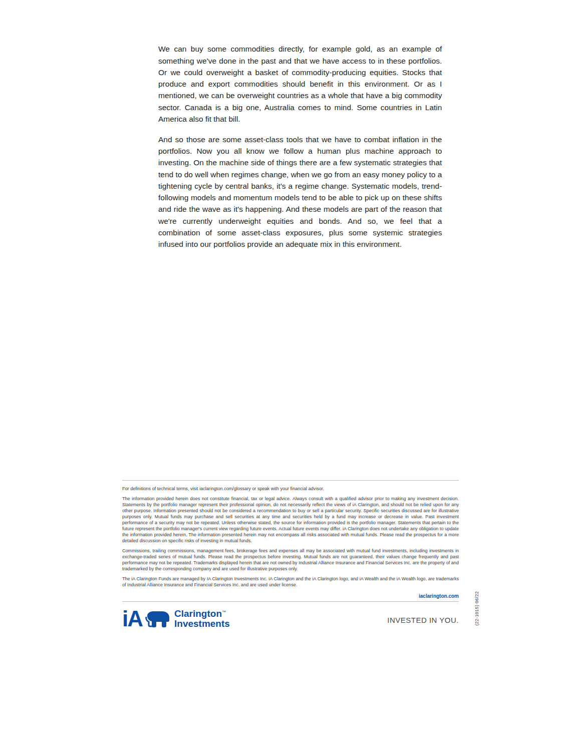We can buy some commodities directly, for example gold, as an example of something we've done in the past and that we have access to in these portfolios. Or we could overweight a basket of commodity-producing equities. Stocks that produce and export commodities should benefit in this environment. Or as I mentioned, we can be overweight countries as a whole that have a big commodity sector. Canada is a big one, Australia comes to mind. Some countries in Latin America also fit that bill.
And so those are some asset-class tools that we have to combat inflation in the portfolios. Now you all know we follow a human plus machine approach to investing. On the machine side of things there are a few systematic strategies that tend to do well when regimes change, when we go from an easy money policy to a tightening cycle by central banks, it's a regime change. Systematic models, trend-following models and momentum models tend to be able to pick up on these shifts and ride the wave as it's happening. And these models are part of the reason that we're currently underweight equities and bonds. And so, we feel that a combination of some asset-class exposures, plus some systemic strategies infused into our portfolios provide an adequate mix in this environment.
For definitions of technical terms, visit iaclarington.com/glossary or speak with your financial advisor.
The information provided herein does not constitute financial, tax or legal advice. Always consult with a qualified advisor prior to making any investment decision. Statements by the portfolio manager represent their professional opinion, do not necessarily reflect the views of iA Clarington, and should not be relied upon for any other purpose. Information presented should not be considered a recommendation to buy or sell a particular security. Specific securities discussed are for illustrative purposes only. Mutual funds may purchase and sell securities at any time and securities held by a fund may increase or decrease in value. Past investment performance of a security may not be repeated. Unless otherwise stated, the source for information provided is the portfolio manager. Statements that pertain to the future represent the portfolio manager's current view regarding future events. Actual future events may differ. iA Clarington does not undertake any obligation to update the information provided herein. The information presented herein may not encompass all risks associated with mutual funds. Please read the prospectus for a more detailed discussion on specific risks of investing in mutual funds.
Commissions, trailing commissions, management fees, brokerage fees and expenses all may be associated with mutual fund investments, including investments in exchange-traded series of mutual funds. Please read the prospectus before investing. Mutual funds are not guaranteed, their values change frequently and past performance may not be repeated. Trademarks displayed herein that are not owned by Industrial Alliance Insurance and Financial Services Inc. are the property of and trademarked by the corresponding company and are used for illustrative purposes only.
The iA Clarington Funds are managed by IA Clarington Investments Inc. iA Clarington and the iA Clarington logo, and iA Wealth and the iA Wealth logo, are trademarks of Industrial Alliance Insurance and Financial Services Inc. and are used under license.
iaclarington.com
iA Clarington™
Investments
INVESTED IN YOU.
(22-1015) 06/22